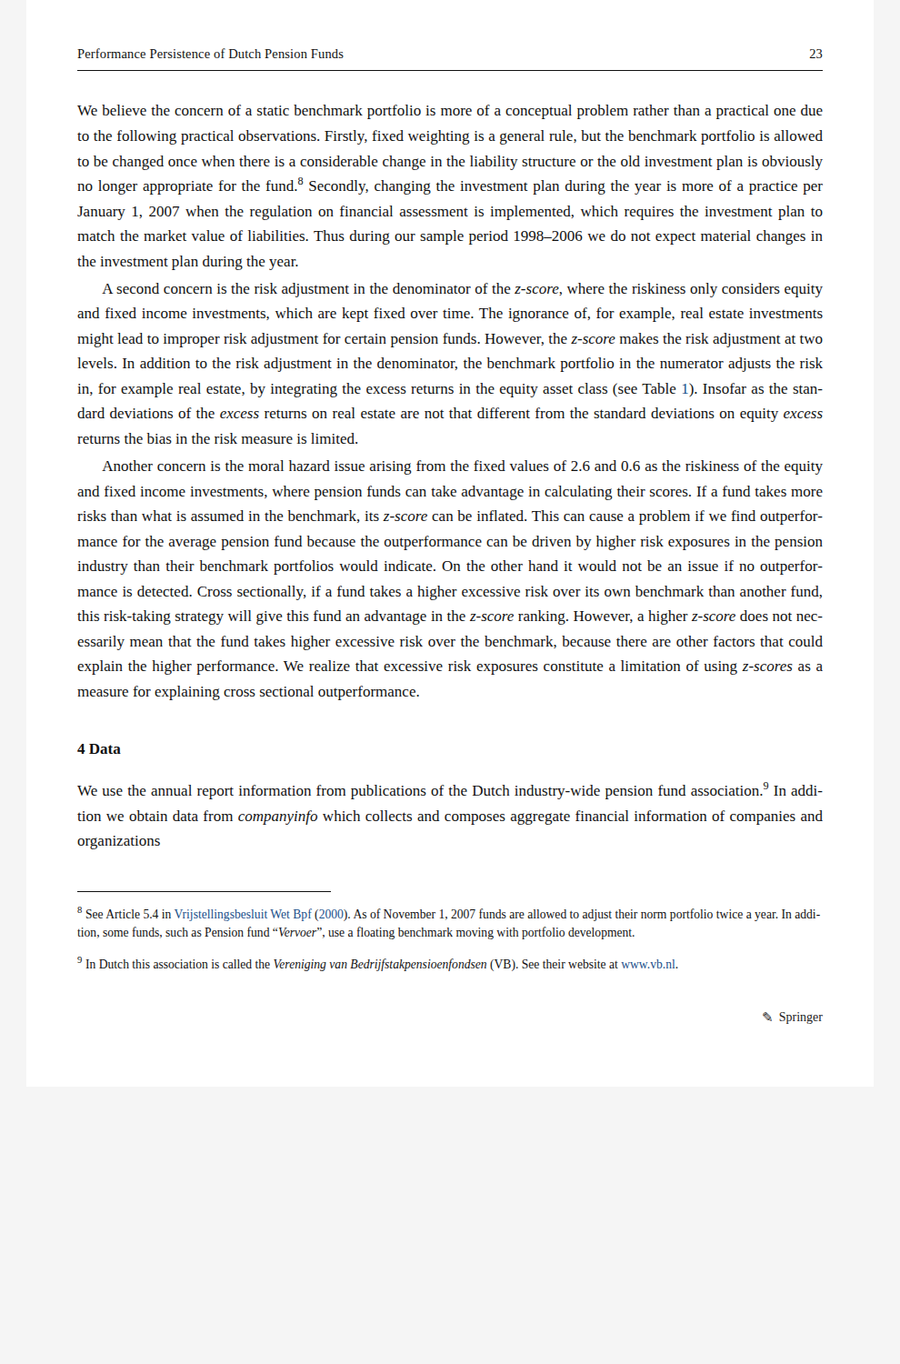Performance Persistence of Dutch Pension Funds 23
We believe the concern of a static benchmark portfolio is more of a conceptual problem rather than a practical one due to the following practical observations. Firstly, fixed weighting is a general rule, but the benchmark portfolio is allowed to be changed once when there is a considerable change in the liability structure or the old investment plan is obviously no longer appropriate for the fund.8 Secondly, changing the investment plan during the year is more of a practice per January 1, 2007 when the regulation on financial assessment is implemented, which requires the investment plan to match the market value of liabilities. Thus during our sample period 1998–2006 we do not expect material changes in the investment plan during the year.
A second concern is the risk adjustment in the denominator of the z-score, where the riskiness only considers equity and fixed income investments, which are kept fixed over time. The ignorance of, for example, real estate investments might lead to improper risk adjustment for certain pension funds. However, the z-score makes the risk adjustment at two levels. In addition to the risk adjustment in the denominator, the benchmark portfolio in the numerator adjusts the risk in, for example real estate, by integrating the excess returns in the equity asset class (see Table 1). Insofar as the standard deviations of the excess returns on real estate are not that different from the standard deviations on equity excess returns the bias in the risk measure is limited.
Another concern is the moral hazard issue arising from the fixed values of 2.6 and 0.6 as the riskiness of the equity and fixed income investments, where pension funds can take advantage in calculating their scores. If a fund takes more risks than what is assumed in the benchmark, its z-score can be inflated. This can cause a problem if we find outperformance for the average pension fund because the outperformance can be driven by higher risk exposures in the pension industry than their benchmark portfolios would indicate. On the other hand it would not be an issue if no outperformance is detected. Cross sectionally, if a fund takes a higher excessive risk over its own benchmark than another fund, this risk-taking strategy will give this fund an advantage in the z-score ranking. However, a higher z-score does not necessarily mean that the fund takes higher excessive risk over the benchmark, because there are other factors that could explain the higher performance. We realize that excessive risk exposures constitute a limitation of using z-scores as a measure for explaining cross sectional outperformance.
4 Data
We use the annual report information from publications of the Dutch industry-wide pension fund association.9 In addition we obtain data from companyinfo which collects and composes aggregate financial information of companies and organizations
8 See Article 5.4 in Vrijstellingsbesluit Wet Bpf (2000). As of November 1, 2007 funds are allowed to adjust their norm portfolio twice a year. In addition, some funds, such as Pension fund “Vervoer”, use a floating benchmark moving with portfolio development.
9 In Dutch this association is called the Vereniging van Bedrijfstakpensioenfondsen (VB). See their website at www.vb.nl.
✎Springer